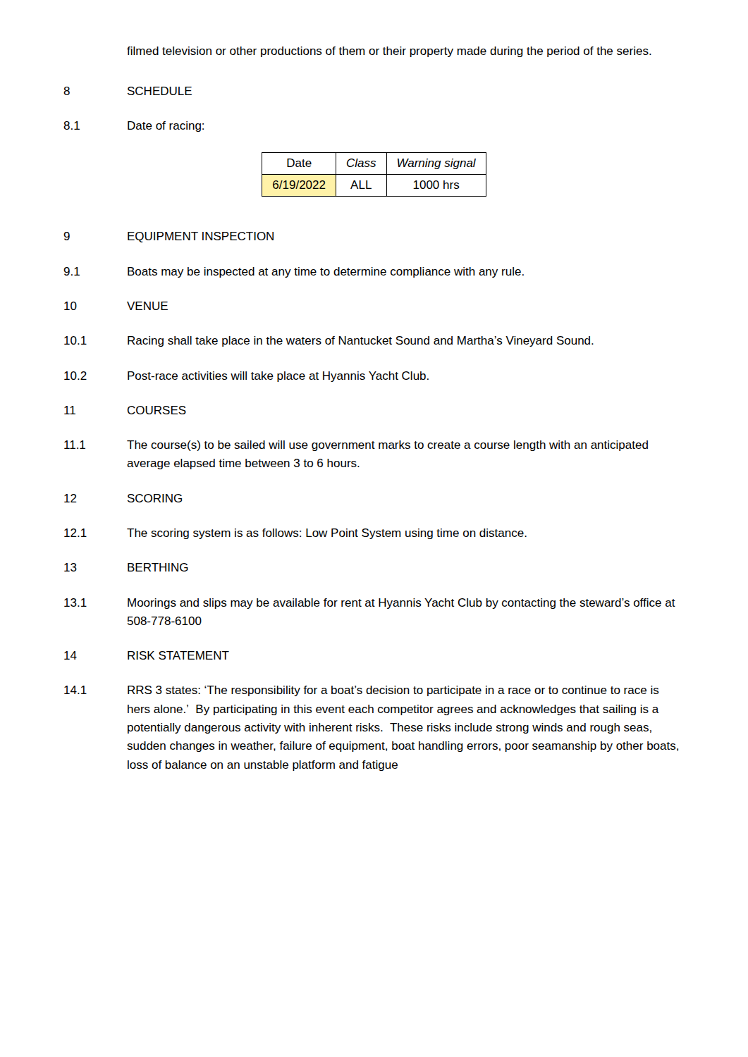filmed television or other productions of them or their property made during the period of the series.
8
Schedule
8.1
Date of racing:
| Date | Class | Warning signal |
| --- | --- | --- |
| 6/19/2022 | ALL | 1000 hrs |
9
Equipment Inspection
9.1
Boats may be inspected at any time to determine compliance with any rule.
10
Venue
10.1
Racing shall take place in the waters of Nantucket Sound and Martha’s Vineyard Sound.
10.2
Post-race activities will take place at Hyannis Yacht Club.
11
Courses
11.1
The course(s) to be sailed will use government marks to create a course length with an anticipated average elapsed time between 3 to 6 hours.
12
Scoring
12.1
The scoring system is as follows: Low Point System using time on distance.
13
Berthing
13.1
Moorings and slips may be available for rent at Hyannis Yacht Club by contacting the steward’s office at 508-778-6100
14
Risk Statement
14.1
RRS 3 states: ‘The responsibility for a boat’s decision to participate in a race or to continue to race is hers alone.’ By participating in this event each competitor agrees and acknowledges that sailing is a potentially dangerous activity with inherent risks. These risks include strong winds and rough seas, sudden changes in weather, failure of equipment, boat handling errors, poor seamanship by other boats, loss of balance on an unstable platform and fatigue